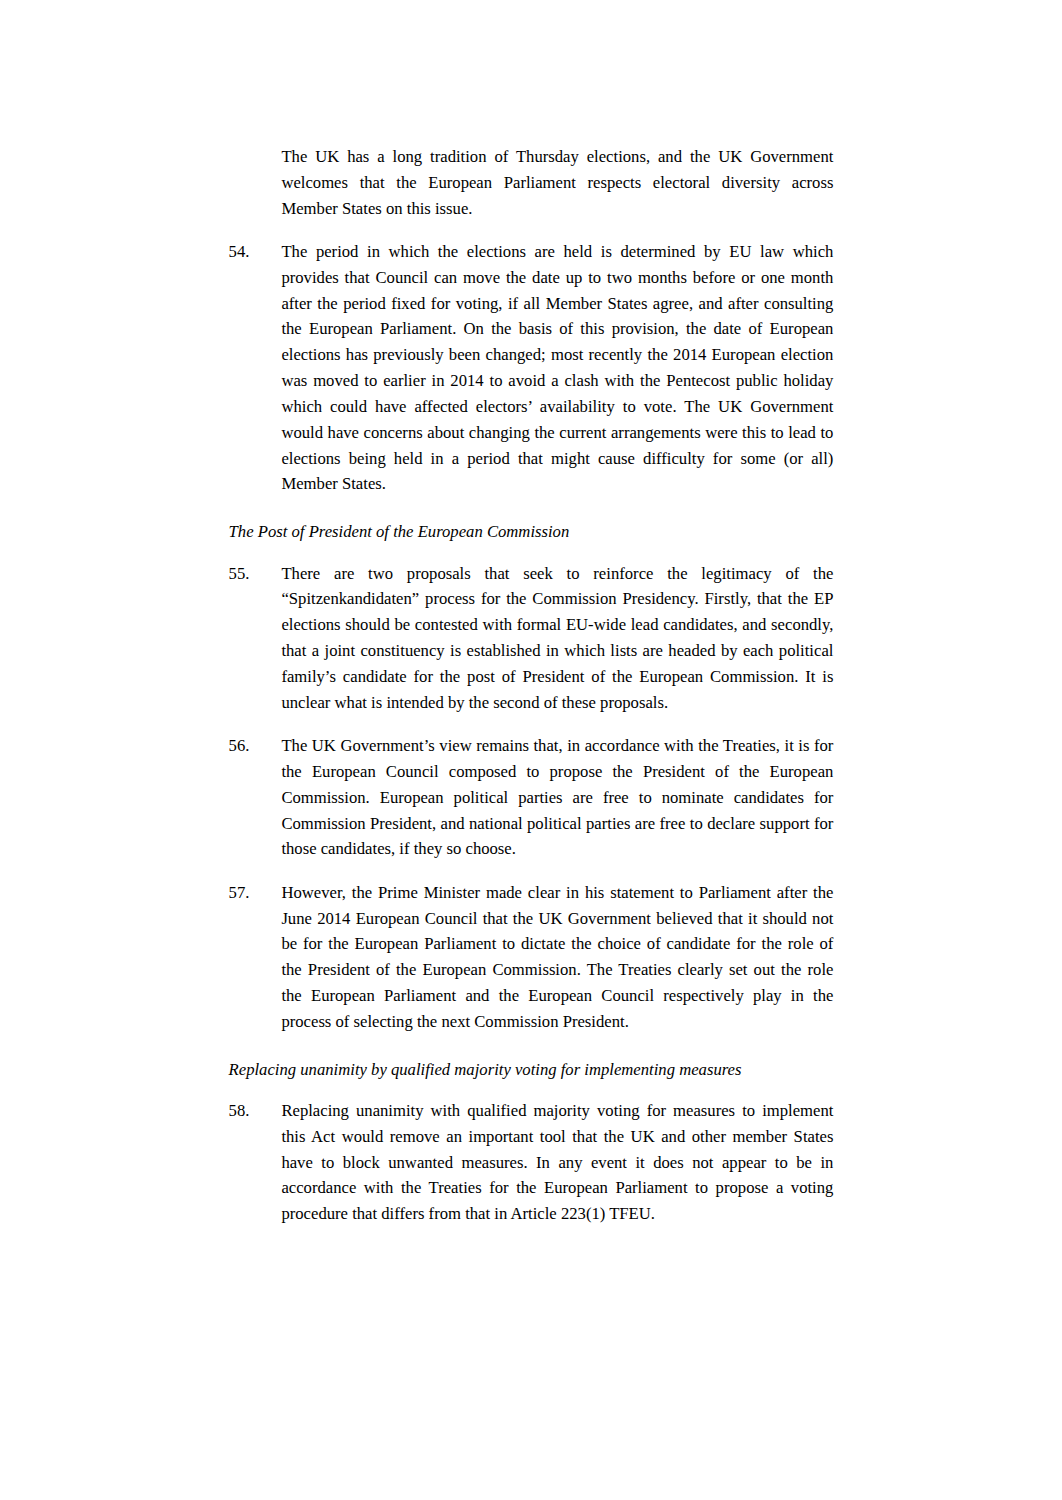The UK has a long tradition of Thursday elections, and the UK Government welcomes that the European Parliament respects electoral diversity across Member States on this issue.
54. The period in which the elections are held is determined by EU law which provides that Council can move the date up to two months before or one month after the period fixed for voting, if all Member States agree, and after consulting the European Parliament. On the basis of this provision, the date of European elections has previously been changed; most recently the 2014 European election was moved to earlier in 2014 to avoid a clash with the Pentecost public holiday which could have affected electors’ availability to vote. The UK Government would have concerns about changing the current arrangements were this to lead to elections being held in a period that might cause difficulty for some (or all) Member States.
The Post of President of the European Commission
55. There are two proposals that seek to reinforce the legitimacy of the “Spitzenkandidaten” process for the Commission Presidency. Firstly, that the EP elections should be contested with formal EU-wide lead candidates, and secondly, that a joint constituency is established in which lists are headed by each political family’s candidate for the post of President of the European Commission. It is unclear what is intended by the second of these proposals.
56. The UK Government’s view remains that, in accordance with the Treaties, it is for the European Council composed to propose the President of the European Commission. European political parties are free to nominate candidates for Commission President, and national political parties are free to declare support for those candidates, if they so choose.
57. However, the Prime Minister made clear in his statement to Parliament after the June 2014 European Council that the UK Government believed that it should not be for the European Parliament to dictate the choice of candidate for the role of the President of the European Commission. The Treaties clearly set out the role the European Parliament and the European Council respectively play in the process of selecting the next Commission President.
Replacing unanimity by qualified majority voting for implementing measures
58. Replacing unanimity with qualified majority voting for measures to implement this Act would remove an important tool that the UK and other member States have to block unwanted measures. In any event it does not appear to be in accordance with the Treaties for the European Parliament to propose a voting procedure that differs from that in Article 223(1) TFEU.